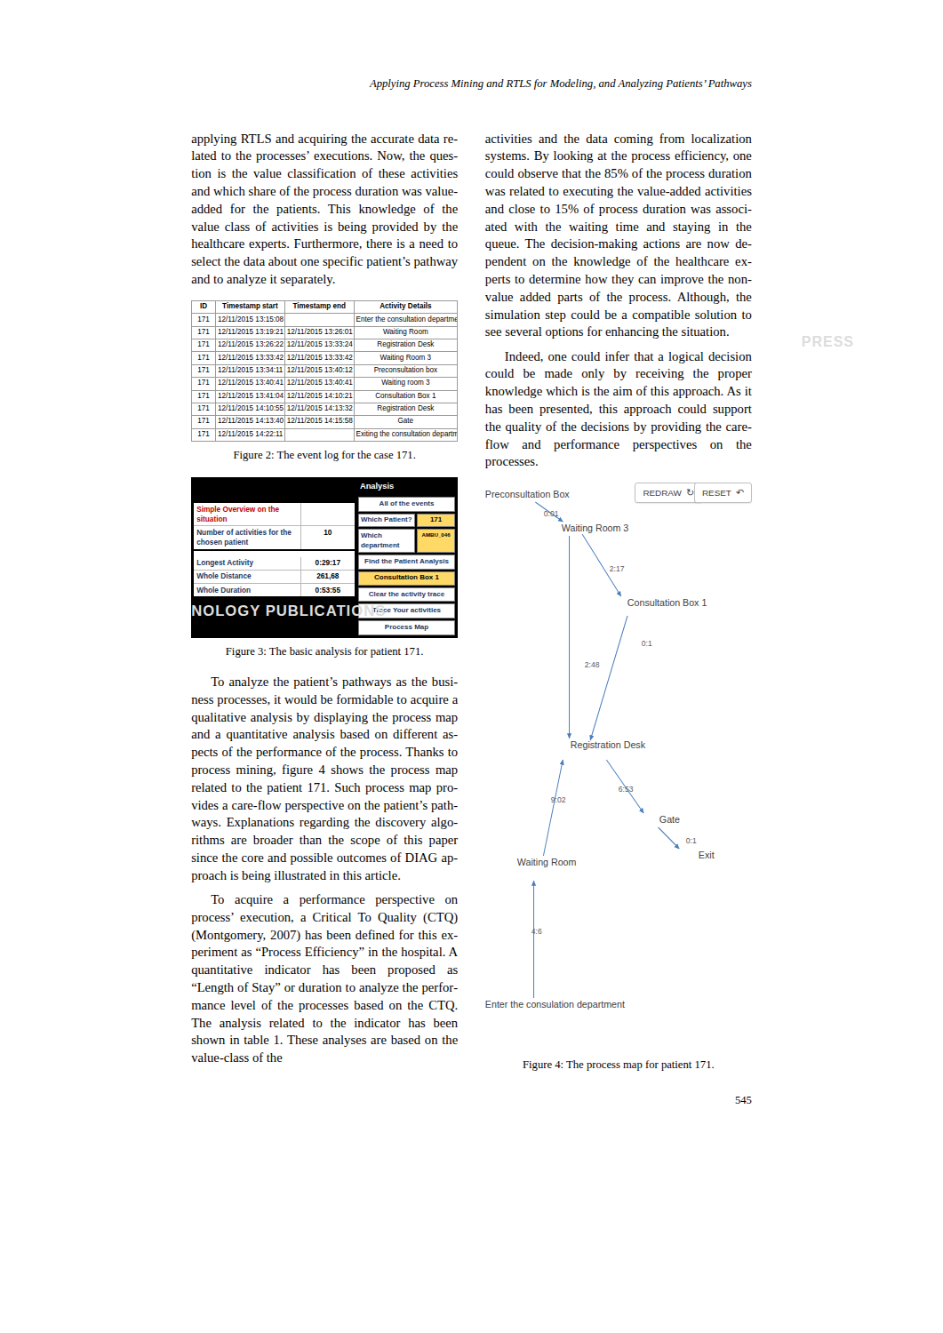Applying Process Mining and RTLS for Modeling, and Analyzing Patients’ Pathways
applying RTLS and acquiring the accurate data related to the processes’ executions. Now, the question is the value classification of these activities and which share of the process duration was value-added for the patients. This knowledge of the value class of activities is being provided by the healthcare experts. Furthermore, there is a need to select the data about one specific patient’s pathway and to analyze it separately.
| ID | Timestamp start | Timestamp end | Activity Details |
| --- | --- | --- | --- |
| 171 | 12/11/2015 13:15:08 | | Enter the consultation department |
| 171 | 12/11/2015 13:19:21 | 12/11/2015 13:26:01 | Waiting Room |
| 171 | 12/11/2015 13:26:22 | 12/11/2015 13:33:24 | Registration Desk |
| 171 | 12/11/2015 13:33:42 | 12/11/2015 13:33:42 | Waiting Room 3 |
| 171 | 12/11/2015 13:34:11 | 12/11/2015 13:40:12 | Preconsultation box |
| 171 | 12/11/2015 13:40:41 | 12/11/2015 13:40:41 | Waiting room 3 |
| 171 | 12/11/2015 13:41:04 | 12/11/2015 14:10:21 | Consultation Box 1 |
| 171 | 12/11/2015 14:10:55 | 12/11/2015 14:13:32 | Registration Desk |
| 171 | 12/11/2015 14:13:40 | 12/11/2015 14:15:58 | Gate |
| 171 | 12/11/2015 14:22:11 | | Exiting the consultation department |
Figure 2: The event log for the case 171.
Simple Overview on the situation
Number of activities for the chosen patient
10
Longest Activity
0:29:17
Whole Distance
261,68
Whole Duration
0:53:55
Analysis
All of the events
Which Patient?
171
Which department
AMBU_046
Find the Patient Analysis
Consultation Box 1
Clear the activity trace
Trace Your activities
Process Map
Figure 3: The basic analysis for patient 171.
To analyze the patient’s pathways as the business processes, it would be formidable to acquire a qualitative analysis by displaying the process map and a quantitative analysis based on different aspects of the performance of the process. Thanks to process mining, figure 4 shows the process map related to the patient 171. Such process map provides a care-flow perspective on the patient’s pathways. Explanations regarding the discovery algorithms are broader than the scope of this paper since the core and possible outcomes of DIAG approach is being illustrated in this article.
To acquire a performance perspective on process’ execution, a Critical To Quality (CTQ) (Montgomery, 2007) has been defined for this experiment as “Process Efficiency” in the hospital. A quantitative indicator has been proposed as “Length of Stay” or duration to analyze the performance level of the processes based on the CTQ. The analysis related to the indicator has been shown in table 1. These analyses are based on the value-class of the
activities and the data coming from localization systems. By looking at the process efficiency, one could observe that the 85% of the process duration was related to executing the value-added activities and close to 15% of process duration was associated with the waiting time and staying in the queue. The decision-making actions are now dependent on the knowledge of the healthcare experts to determine how they can improve the non-value added parts of the process. Although, the simulation step could be a compatible solution to see several options for enhancing the situation.
Indeed, one could infer that a logical decision could be made only by receiving the proper knowledge which is the aim of this approach. As it has been presented, this approach could support the quality of the decisions by providing the care-flow and performance perspectives on the processes.
Preconsultation Box
Waiting Room 3
Consultation Box 1
Registration Desk
Gate
Exit
Waiting Room
Enter the consulation department
0:01
2:17
0:1
6:53
0:1
9:02
4:6
2:48
REDRAW ↻
RESET ↶
Figure 4: The process map for patient 171.
PRESS
NOLOGY PUBLICATIONS
545